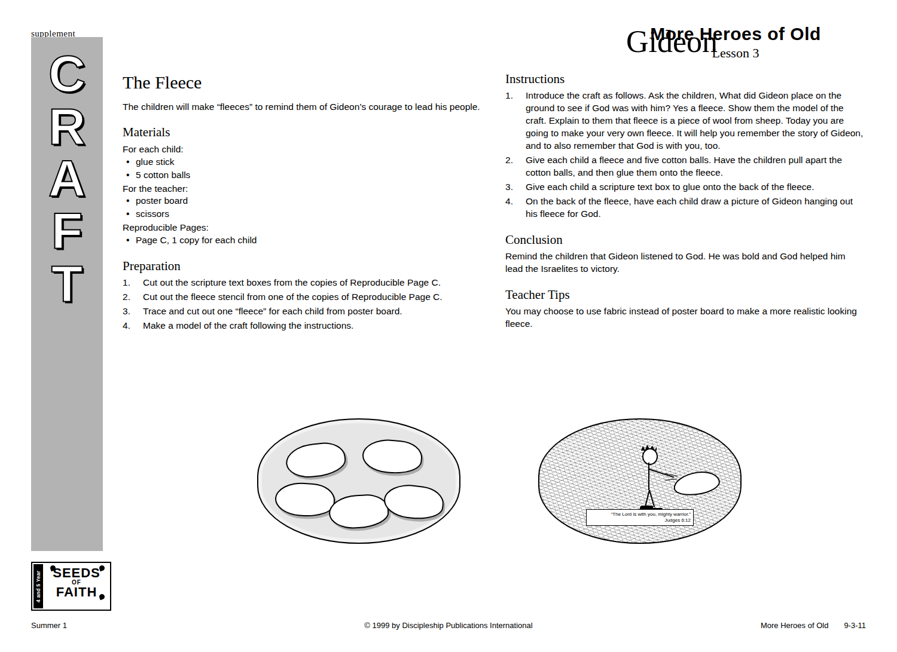supplement
C
R
A
F
T
Gideon
More Heroes of Old
Lesson 3
The Fleece
The children will make “fleeces” to remind them of Gideon’s courage to lead his people.
Materials
For each child:
glue stick
5 cotton balls
For the teacher:
poster board
scissors
Reproducible Pages:
Page C, 1 copy for each child
Preparation
Cut out the scripture text boxes from the copies of Reproducible Page C.
Cut out the fleece stencil from one of the copies of Reproducible Page C.
Trace and cut out one “fleece” for each child from poster board.
Make a model of the craft following the instructions.
Instructions
Introduce the craft as follows. Ask the children, What did Gideon place on the ground to see if God was with him? Yes a fleece. Show them the model of the craft. Explain to them that fleece is a piece of wool from sheep. Today you are going to make your very own fleece. It will help you remember the story of Gideon, and to also remember that God is with you, too.
Give each child a fleece and five cotton balls. Have the children pull apart the cotton balls, and then glue them onto the fleece.
Give each child a scripture text box to glue onto the back of the fleece.
On the back of the fleece, have each child draw a picture of Gideon hanging out his fleece for God.
Conclusion
Remind the children that Gideon listened to God. He was bold and God helped him lead the Israelites to victory.
Teacher Tips
You may choose to use fabric instead of poster board to make a more realistic looking fleece.
“The Lord is with you, mighty warrior.” Judges 6:12
4 and 5 Year Olds
SEEDS
OF
FAITH
Summer 1 © 1999 by Discipleship Publications International More Heroes of Old9-3-11